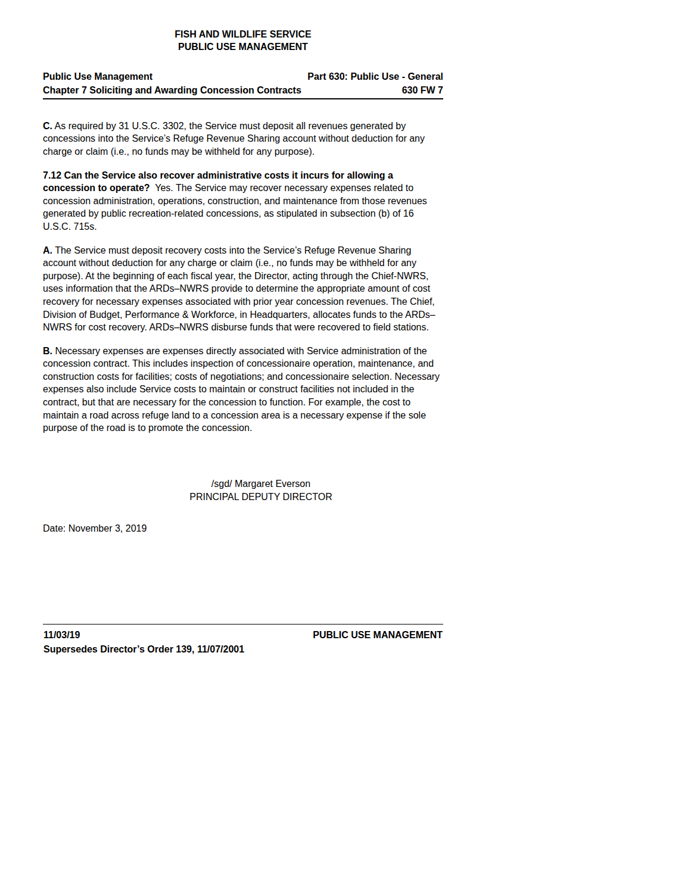FISH AND WILDLIFE SERVICE
PUBLIC USE MANAGEMENT
| Public Use Management | Part 630: Public Use - General |
| Chapter 7 Soliciting and Awarding Concession Contracts | 630 FW 7 |
C. As required by 31 U.S.C. 3302, the Service must deposit all revenues generated by concessions into the Service’s Refuge Revenue Sharing account without deduction for any charge or claim (i.e., no funds may be withheld for any purpose).
7.12 Can the Service also recover administrative costs it incurs for allowing a concession to operate? Yes. The Service may recover necessary expenses related to concession administration, operations, construction, and maintenance from those revenues generated by public recreation-related concessions, as stipulated in subsection (b) of 16 U.S.C. 715s.
A. The Service must deposit recovery costs into the Service’s Refuge Revenue Sharing account without deduction for any charge or claim (i.e., no funds may be withheld for any purpose). At the beginning of each fiscal year, the Director, acting through the Chief-NWRS, uses information that the ARDs–NWRS provide to determine the appropriate amount of cost recovery for necessary expenses associated with prior year concession revenues. The Chief, Division of Budget, Performance & Workforce, in Headquarters, allocates funds to the ARDs–NWRS for cost recovery. ARDs–NWRS disburse funds that were recovered to field stations.
B. Necessary expenses are expenses directly associated with Service administration of the concession contract. This includes inspection of concessionaire operation, maintenance, and construction costs for facilities; costs of negotiations; and concessionaire selection. Necessary expenses also include Service costs to maintain or construct facilities not included in the contract, but that are necessary for the concession to function. For example, the cost to maintain a road across refuge land to a concession area is a necessary expense if the sole purpose of the road is to promote the concession.
/sgd/ Margaret Everson
PRINCIPAL DEPUTY DIRECTOR
Date: November 3, 2019
| 11/03/19 | PUBLIC USE MANAGEMENT |
| Supersedes Director’s Order 139, 11/07/2001 | |